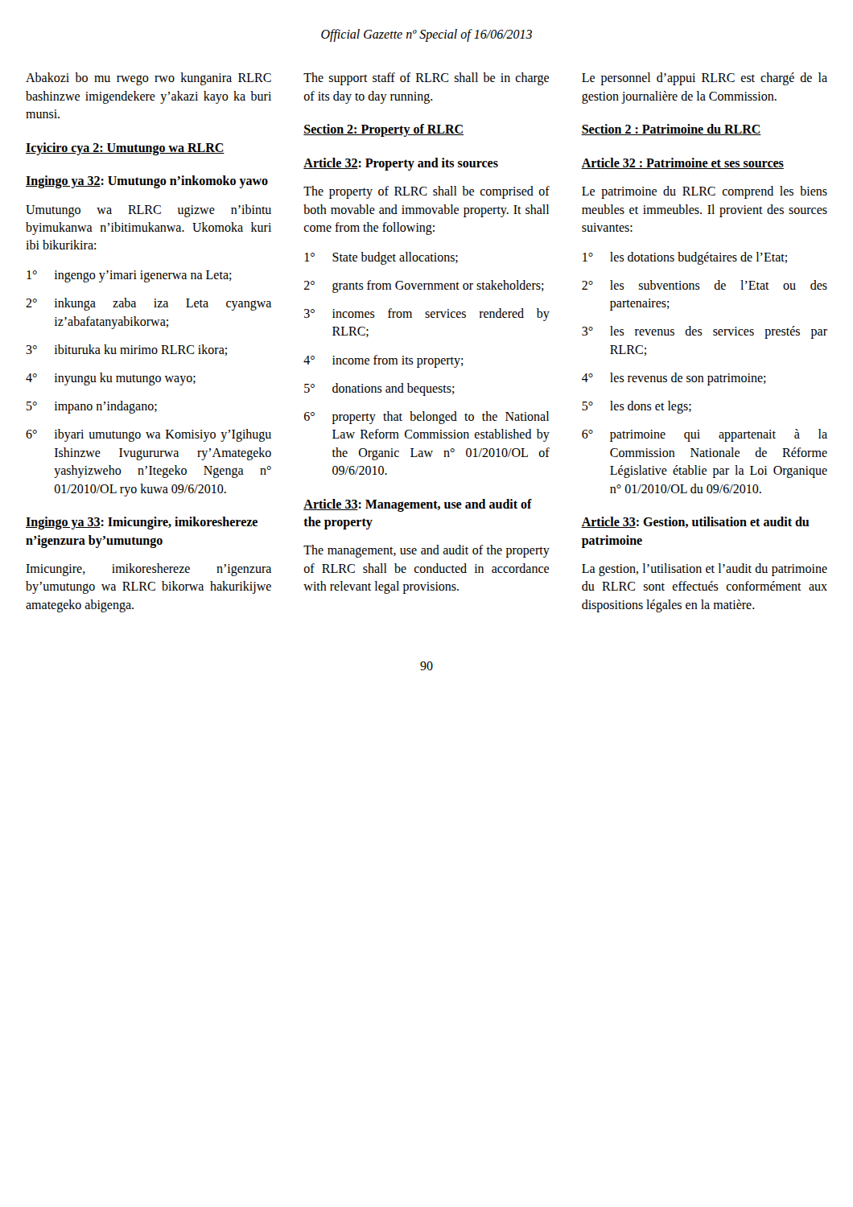Official Gazette nº Special of 16/06/2013
Abakozi bo mu rwego rwo kunganira RLRC bashinzwe imigendekere y’akazi kayo ka buri munsi.
Icyiciro cya 2: Umutungo wa RLRC
Ingingo ya 32: Umutungo n’inkomoko yawo
Umutungo wa RLRC ugizwe n’ibintu byimukanwa n’ibitimukanwa. Ukomoka kuri ibi bikurikira:
1° ingengo y’imari igenerwa na Leta;
2° inkunga zaba iza Leta cyangwa iz’abafatanyabikorwa;
3° ibituruka ku mirimo RLRC ikora;
4° inyungu ku mutungo wayo;
5° impano n’indagano;
6° ibyari umutungo wa Komisiyo y’Igihugu Ishinzwe Ivugururwa ry’Amategeko yashyizweho n’Itegeko Ngenga n° 01/2010/OL ryo kuwa 09/6/2010.
Ingingo ya 33: Imicungire, imikoreshereze n’igenzura by’umutungo
Imicungire, imikoreshereze n’igenzura by’umutungo wa RLRC bikorwa hakurikijwe amategeko abigenga.
The support staff of RLRC shall be in charge of its day to day running.
Section 2: Property of RLRC
Article 32: Property and its sources
The property of RLRC shall be comprised of both movable and immovable property. It shall come from the following:
1° State budget allocations;
2° grants from Government or stakeholders;
3° incomes from services rendered by RLRC;
4° income from its property;
5° donations and bequests;
6° property that belonged to the National Law Reform Commission established by the Organic Law n° 01/2010/OL of 09/6/2010.
Article 33: Management, use and audit of the property
The management, use and audit of the property of RLRC shall be conducted in accordance with relevant legal provisions.
Le personnel d’appui RLRC est chargé de la gestion journalière de la Commission.
Section 2 : Patrimoine du RLRC
Article 32 : Patrimoine et ses sources
Le patrimoine du RLRC comprend les biens meubles et immeubles. Il provient des sources suivantes:
1° les dotations budgétaires de l’Etat;
2° les subventions de l’Etat ou des partenaires;
3° les revenus des services prestés par RLRC;
4° les revenus de son patrimoine;
5° les dons et legs;
6° patrimoine qui appartenait à la Commission Nationale de Réforme Législative établie par la Loi Organique n° 01/2010/OL du 09/6/2010.
Article 33: Gestion, utilisation et audit du patrimoine
La gestion, l’utilisation et l’audit du patrimoine du RLRC sont effectués conformément aux dispositions légales en la matière.
90